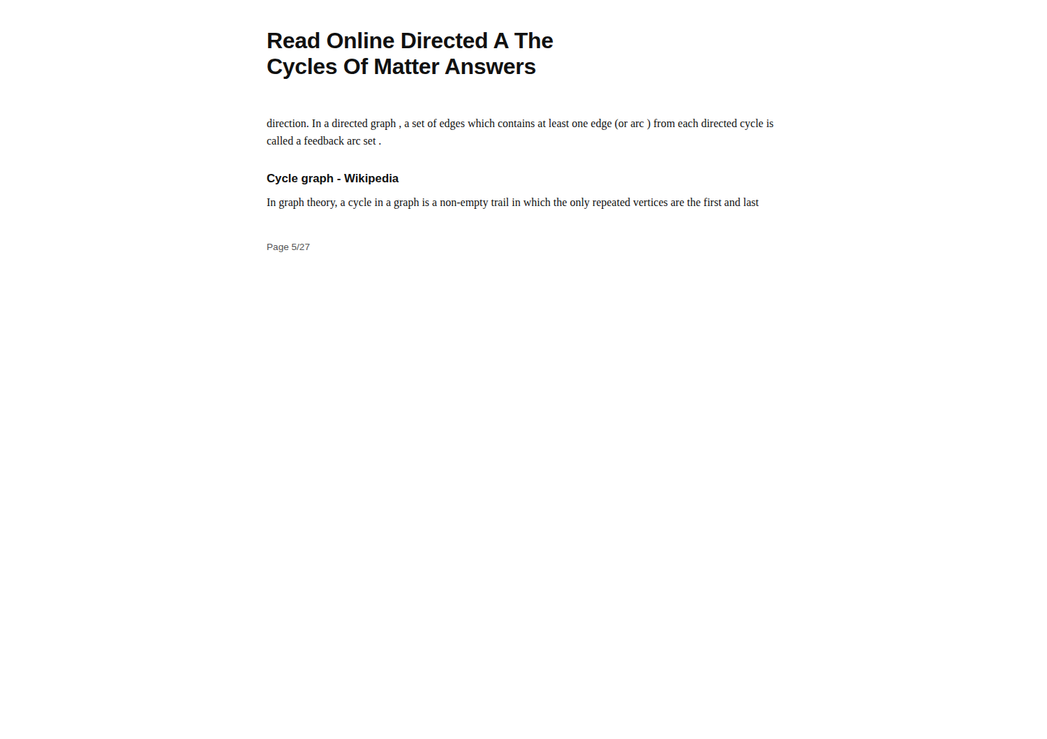Read Online Directed A The Cycles Of Matter Answers
direction. In a directed graph , a set of edges which contains at least one edge (or arc ) from each directed cycle is called a feedback arc set .
Cycle graph - Wikipedia
In graph theory, a cycle in a graph is a non-empty trail in which the only repeated vertices are the first and last
Page 5/27